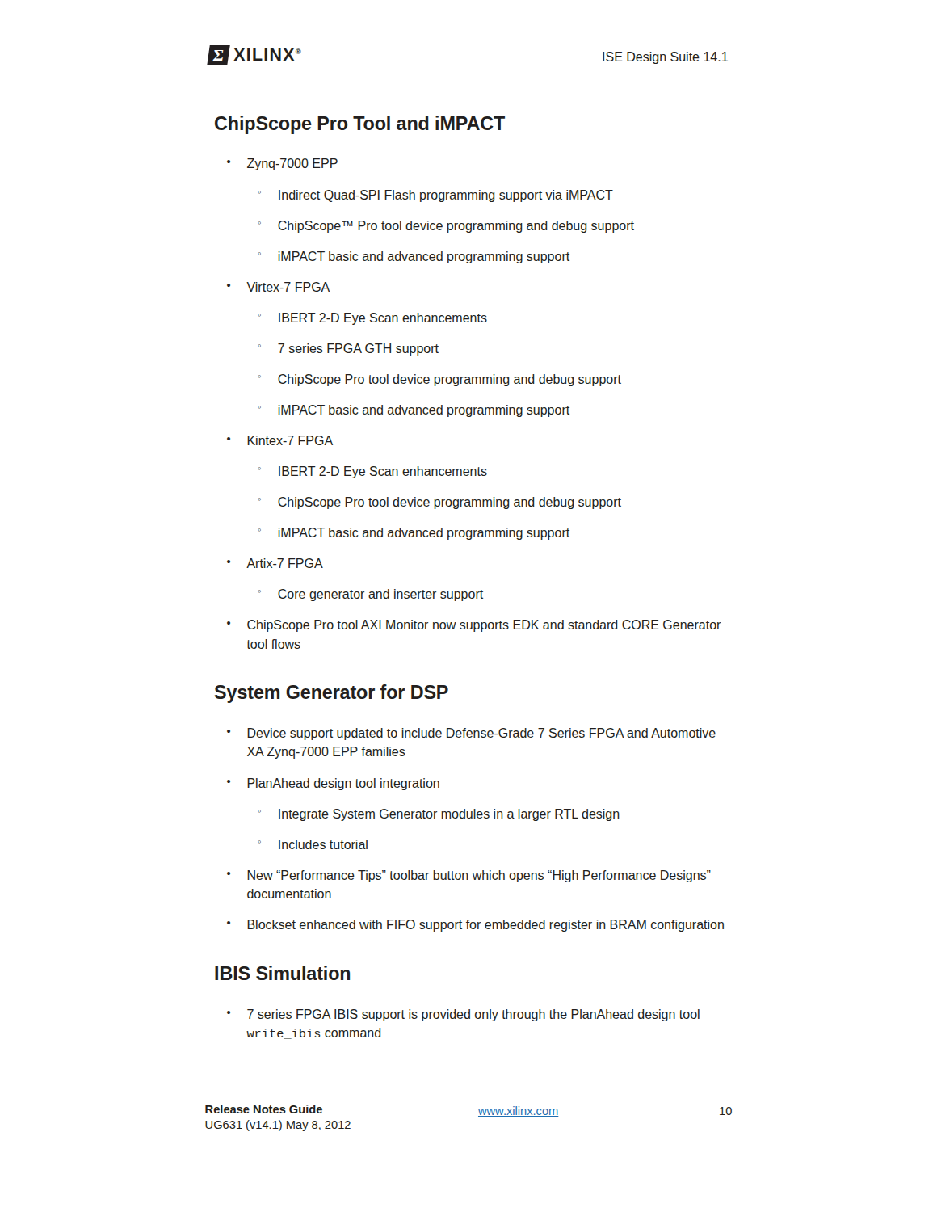Σ XILINX®
ISE Design Suite 14.1
ChipScope Pro Tool and iMPACT
Zynq-7000 EPP
Indirect Quad-SPI Flash programming support via iMPACT
ChipScope™ Pro tool device programming and debug support
iMPACT basic and advanced programming support
Virtex-7 FPGA
IBERT 2-D Eye Scan enhancements
7 series FPGA GTH support
ChipScope Pro tool device programming and debug support
iMPACT basic and advanced programming support
Kintex-7 FPGA
IBERT 2-D Eye Scan enhancements
ChipScope Pro tool device programming and debug support
iMPACT basic and advanced programming support
Artix-7 FPGA
Core generator and inserter support
ChipScope Pro tool AXI Monitor now supports EDK and standard CORE Generator tool flows
System Generator for DSP
Device support updated to include Defense-Grade 7 Series FPGA and Automotive XA Zynq-7000 EPP families
PlanAhead design tool integration
Integrate System Generator modules in a larger RTL design
Includes tutorial
New “Performance Tips” toolbar button which opens “High Performance Designs” documentation
Blockset enhanced with FIFO support for embedded register in BRAM configuration
IBIS Simulation
7 series FPGA IBIS support is provided only through the PlanAhead design tool write_ibis command
Release Notes Guide
UG631 (v14.1) May 8, 2012
www.xilinx.com
10